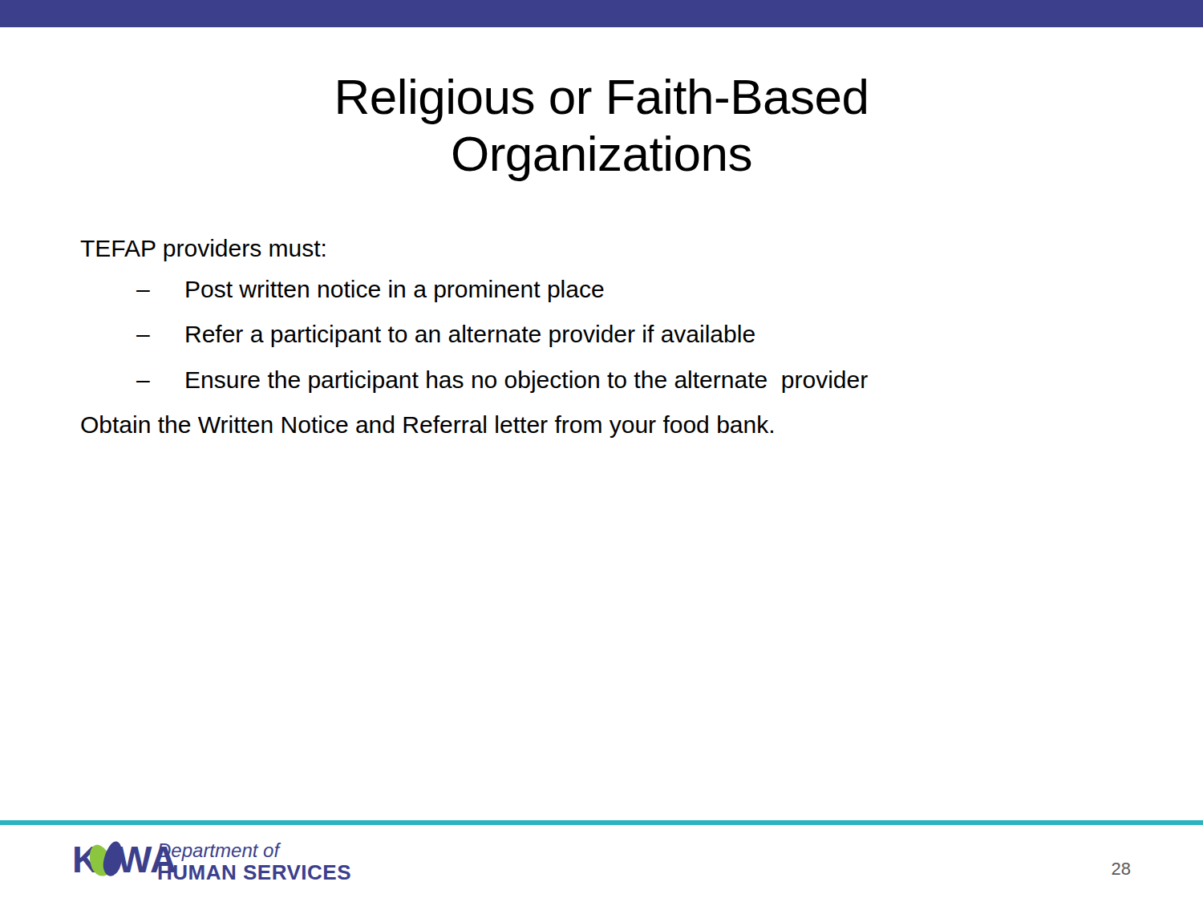Religious or Faith-Based
Organizations
TEFAP providers must:
Post written notice in a prominent place
Refer a participant to an alternate provider if available
Ensure the participant has no objection to the alternate provider
Obtain the Written Notice and Referral letter from your food bank.
K WA
Department of
HUMAN SERVICES
28